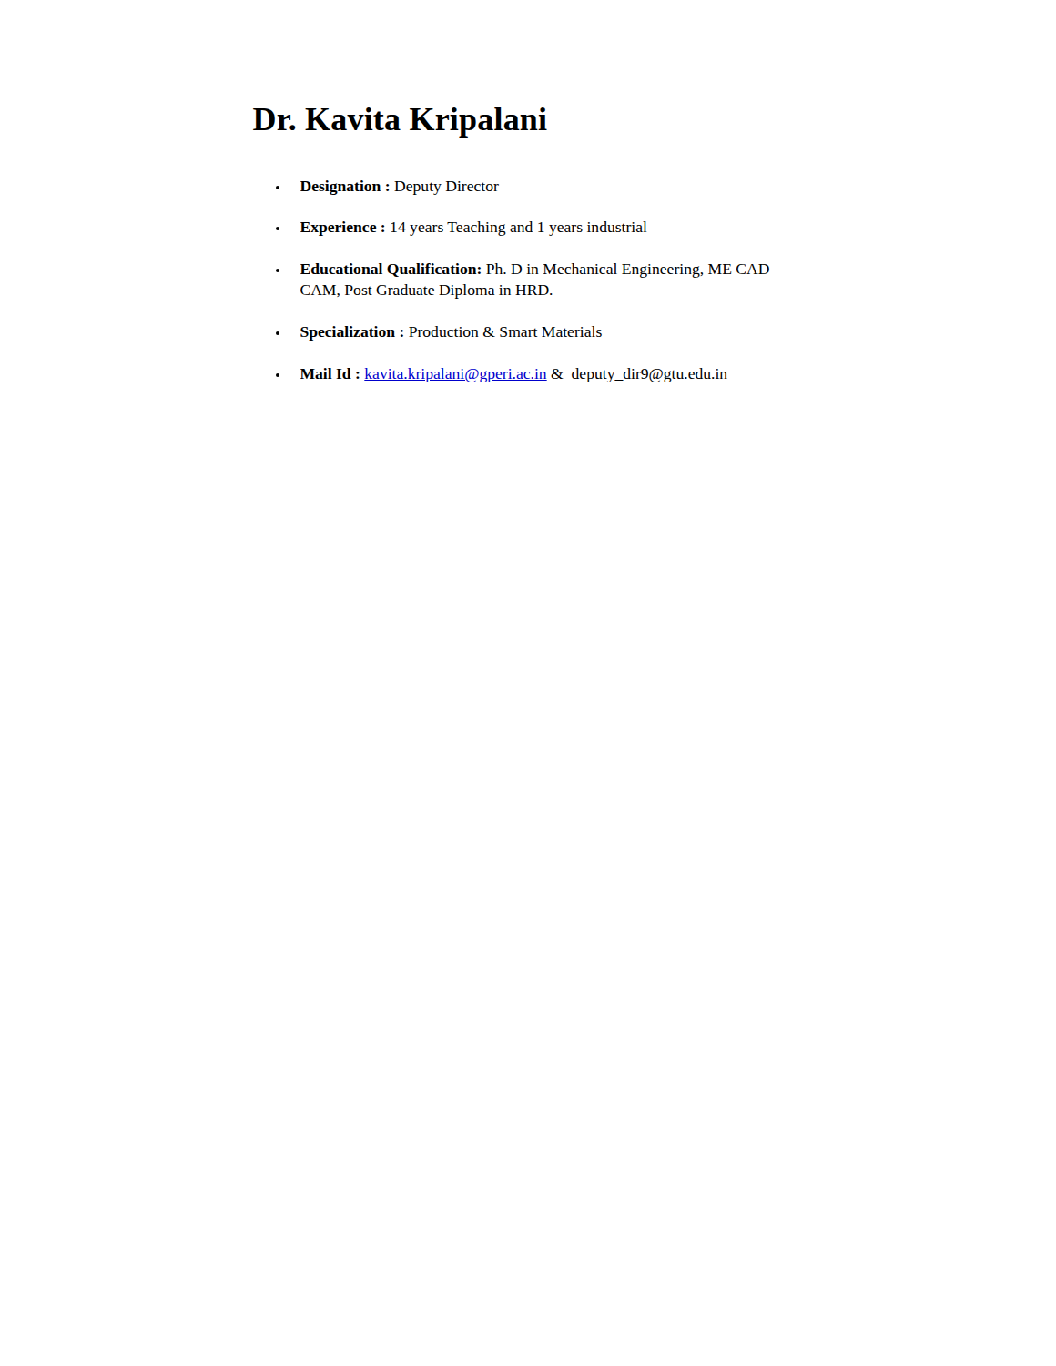Dr. Kavita Kripalani
Designation : Deputy Director
Experience : 14 years Teaching and 1 years industrial
Educational Qualification: Ph. D in Mechanical Engineering, ME CAD CAM, Post Graduate Diploma in HRD.
Specialization : Production & Smart Materials
Mail Id : kavita.kripalani@gperi.ac.in & deputy_dir9@gtu.edu.in